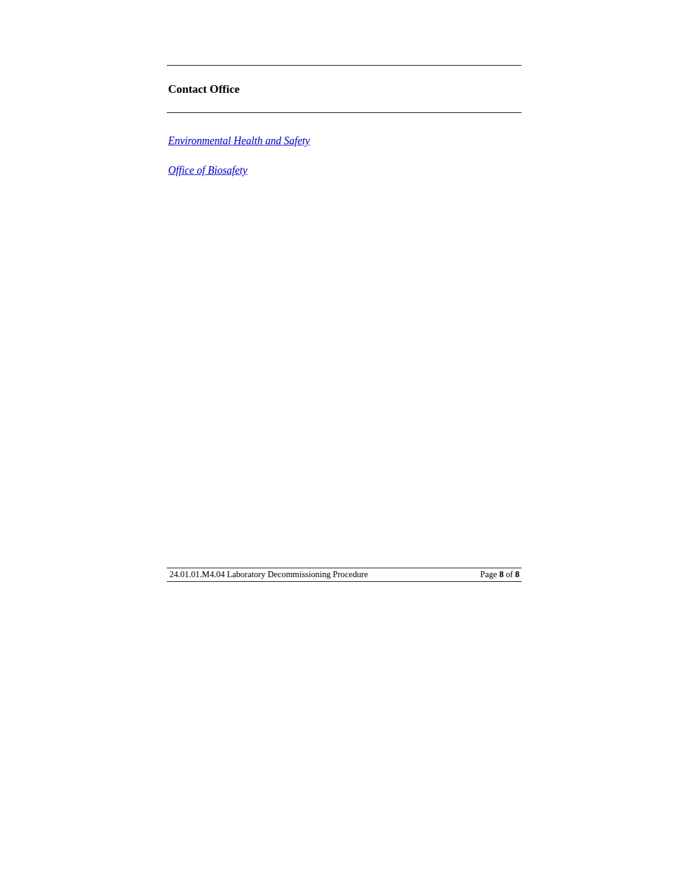Contact Office
Environmental Health and Safety
Office of Biosafety
24.01.01.M4.04 Laboratory Decommissioning Procedure Page 8 of 8